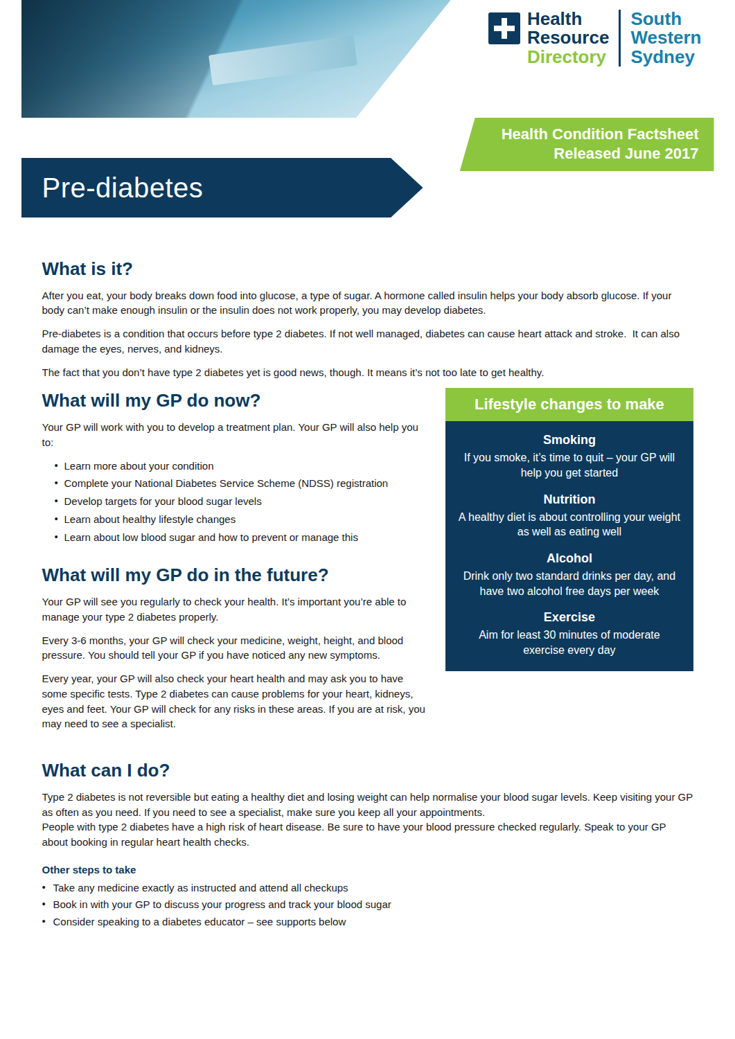Health Resource Directory
South Western Sydney
Health Condition Factsheet
Released June 2017
Pre-diabetes
What is it?
After you eat, your body breaks down food into glucose, a type of sugar. A hormone called insulin helps your body absorb glucose. If your body can’t make enough insulin or the insulin does not work properly, you may develop diabetes.
Pre-diabetes is a condition that occurs before type 2 diabetes. If not well managed, diabetes can cause heart attack and stroke. It can also damage the eyes, nerves, and kidneys.
The fact that you don’t have type 2 diabetes yet is good news, though. It means it’s not too late to get healthy.
What will my GP do now?
Your GP will work with you to develop a treatment plan. Your GP will also help you to:
Learn more about your condition
Complete your National Diabetes Service Scheme (NDSS) registration
Develop targets for your blood sugar levels
Learn about healthy lifestyle changes
Learn about low blood sugar and how to prevent or manage this
What will my GP do in the future?
Your GP will see you regularly to check your health. It’s important you’re able to manage your type 2 diabetes properly.
Every 3-6 months, your GP will check your medicine, weight, height, and blood pressure. You should tell your GP if you have noticed any new symptoms.
Every year, your GP will also check your heart health and may ask you to have some specific tests. Type 2 diabetes can cause problems for your heart, kidneys, eyes and feet. Your GP will check for any risks in these areas. If you are at risk, you may need to see a specialist.
Lifestyle changes to make
Smoking
If you smoke, it’s time to quit – your GP will help you get started
Nutrition
A healthy diet is about controlling your weight as well as eating well
Alcohol
Drink only two standard drinks per day, and have two alcohol free days per week
Exercise
Aim for least 30 minutes of moderate exercise every day
What can I do?
Type 2 diabetes is not reversible but eating a healthy diet and losing weight can help normalise your blood sugar levels. Keep visiting your GP as often as you need. If you need to see a specialist, make sure you keep all your appointments.
People with type 2 diabetes have a high risk of heart disease. Be sure to have your blood pressure checked regularly. Speak to your GP about booking in regular heart health checks.
Other steps to take
Take any medicine exactly as instructed and attend all checkups
Book in with your GP to discuss your progress and track your blood sugar
Consider speaking to a diabetes educator – see supports below